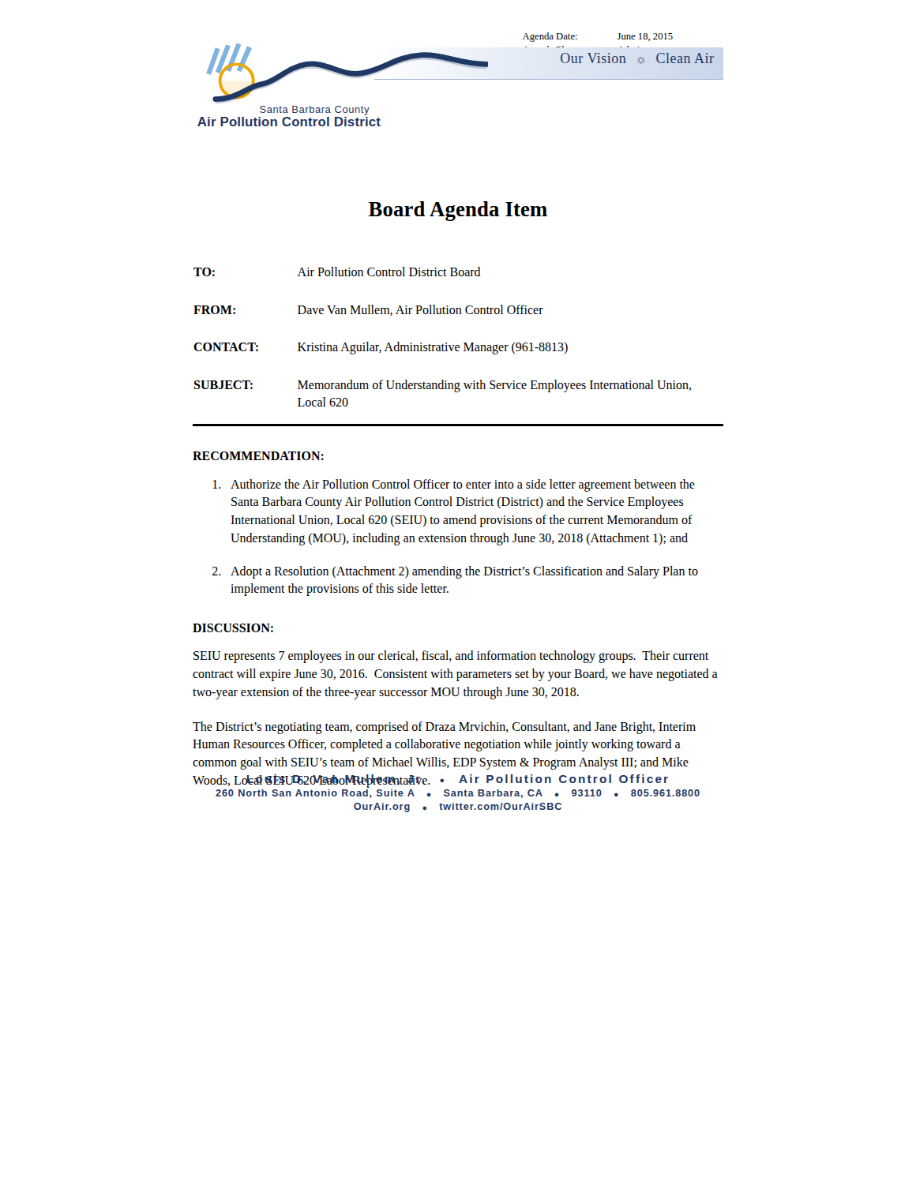Our Vision ☼ Clean Air
Santa Barbara County Air Pollution Control District
| Agenda Date: | June 18, 2015 |
| Agenda Placement: | Admin. |
| Estimated Time: | N/A |
| Continued Item: | No |
Board Agenda Item
| TO: | Air Pollution Control District Board |
| FROM: | Dave Van Mullem, Air Pollution Control Officer |
| CONTACT: | Kristina Aguilar, Administrative Manager (961-8813) |
| SUBJECT: | Memorandum of Understanding with Service Employees International Union, Local 620 |
RECOMMENDATION:
Authorize the Air Pollution Control Officer to enter into a side letter agreement between the Santa Barbara County Air Pollution Control District (District) and the Service Employees International Union, Local 620 (SEIU) to amend provisions of the current Memorandum of Understanding (MOU), including an extension through June 30, 2018 (Attachment 1); and
Adopt a Resolution (Attachment 2) amending the District’s Classification and Salary Plan to implement the provisions of this side letter.
DISCUSSION:
SEIU represents 7 employees in our clerical, fiscal, and information technology groups. Their current contract will expire June 30, 2016. Consistent with parameters set by your Board, we have negotiated a two-year extension of the three-year successor MOU through June 30, 2018.
The District’s negotiating team, comprised of Draza Mrvichin, Consultant, and Jane Bright, Interim Human Resources Officer, completed a collaborative negotiation while jointly working toward a common goal with SEIU’s team of Michael Willis, EDP System & Program Analyst III; and Mike Woods, Local SEIU 620 Labor Representative.
Louis D. Van Mullem, Jr. ● Air Pollution Control Officer
260 North San Antonio Road, Suite A ● Santa Barbara, CA ● 93110 ● 805.961.8800
OurAir.org ● twitter.com/OurAirSBC